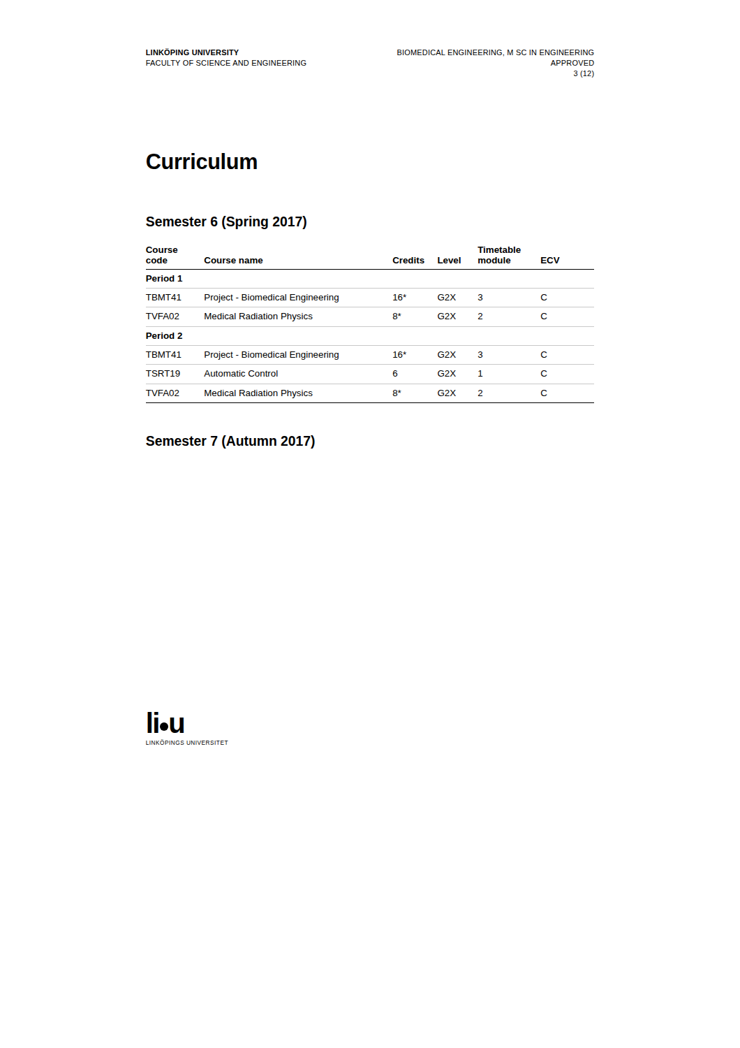LINKÖPING UNIVERSITY
FACULTY OF SCIENCE AND ENGINEERING
BIOMEDICAL ENGINEERING, M SC IN ENGINEERING
APPROVED
3 (12)
Curriculum
Semester 6 (Spring 2017)
| Course code | Course name | Credits | Level | Timetable module | ECV |
| --- | --- | --- | --- | --- | --- |
| Period 1 |
| TBMT41 | Project - Biomedical Engineering | 16* | G2X | 3 | C |
| TVFA02 | Medical Radiation Physics | 8* | G2X | 2 | C |
| Period 2 |
| TBMT41 | Project - Biomedical Engineering | 16* | G2X | 3 | C |
| TSRT19 | Automatic Control | 6 | G2X | 1 | C |
| TVFA02 | Medical Radiation Physics | 8* | G2X | 2 | C |
Semester 7 (Autumn 2017)
li u
LINKÖPINGS UNIVERSITET